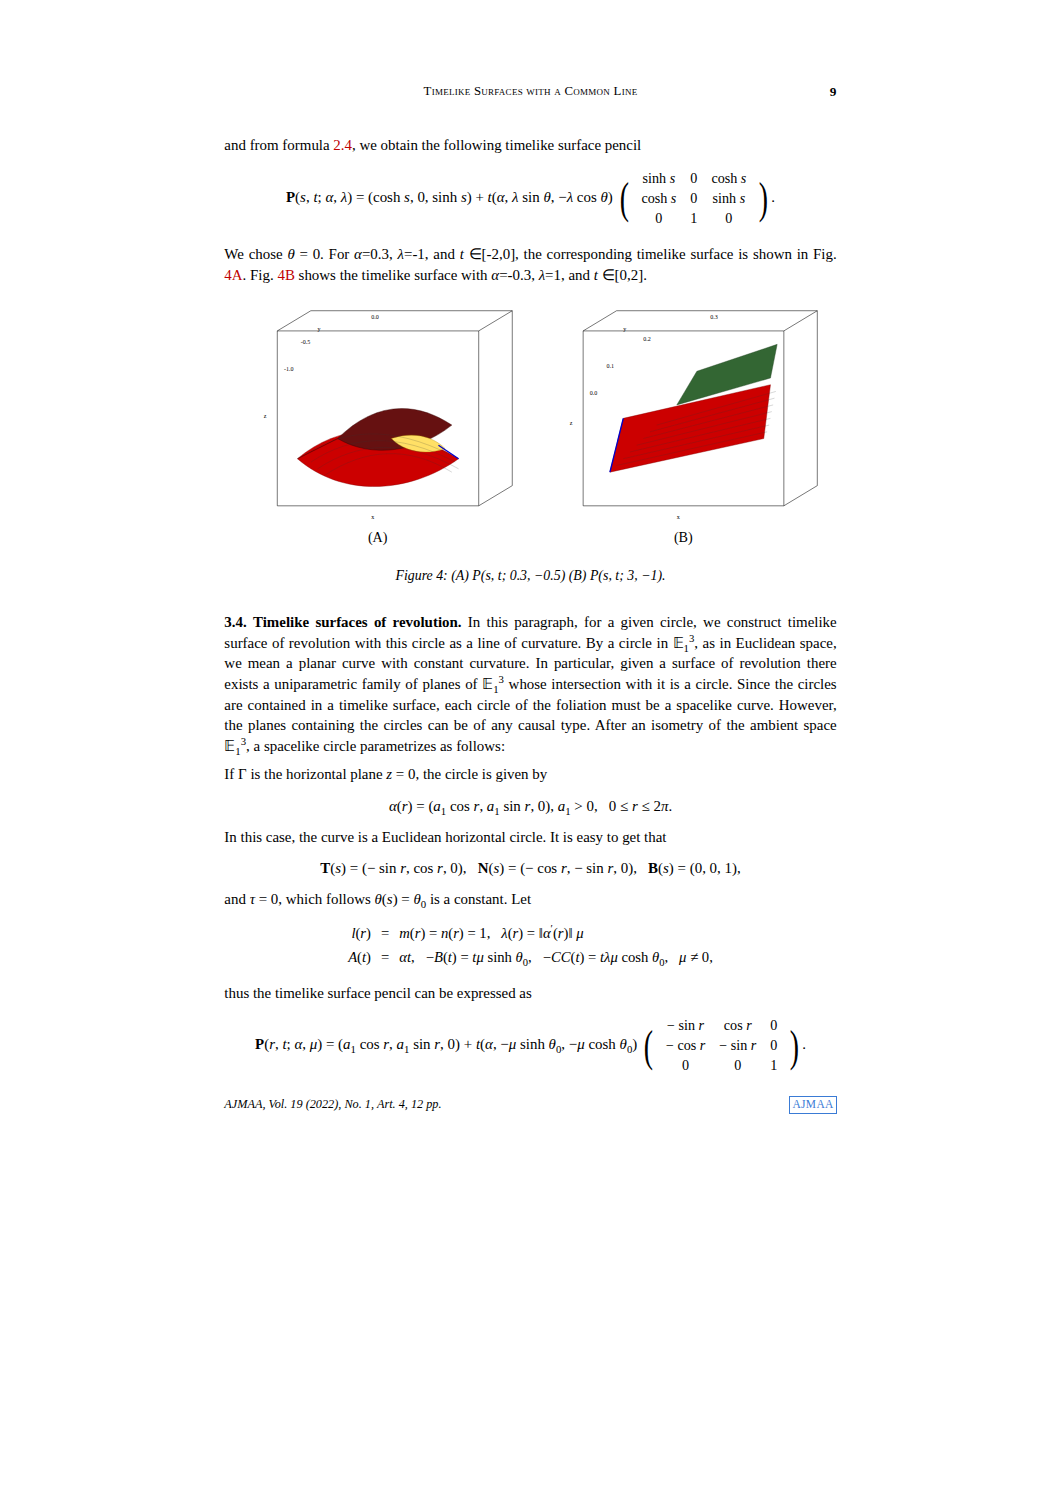Timelike Surfaces with a Common Line 9
and from formula 2.4, we obtain the following timelike surface pencil
P(s, t; α, λ) = (cosh s, 0, sinh s) + t(α, λ sin θ, −λ cos θ) (
| sinh s | 0 | cosh s |
| cosh s | 0 | sinh s |
| 0 | 1 | 0 |
).
We chose θ = 0. For α=0.3, λ=-1, and t ∈[-2,0], the corresponding timelike surface is shown in Fig. 4A. Fig. 4B shows the timelike surface with α=-0.3, λ=1, and t ∈[0,2].
(A)
(B)
Figure 4: (A) P(s, t; 0.3, −0.5) (B) P(s, t; 3, −1).
3.4. Timelike surfaces of revolution. In this paragraph, for a given circle, we construct timelike surface of revolution with this circle as a line of curvature. By a circle in 𝔼13, as in Euclidean space, we mean a planar curve with constant curvature. In particular, given a surface of revolution there exists a uniparametric family of planes of 𝔼13 whose intersection with it is a circle. Since the circles are contained in a timelike surface, each circle of the foliation must be a spacelike curve. However, the planes containing the circles can be of any causal type. After an isometry of the ambient space 𝔼13, a spacelike circle parametrizes as follows:
If Γ is the horizontal plane z = 0, the circle is given by
α(r) = (a1 cos r, a1 sin r, 0), a1 > 0, 0 ≤ r ≤ 2π.
In this case, the curve is a Euclidean horizontal circle. It is easy to get that
T(s) = (− sin r, cos r, 0), N(s) = (− cos r, − sin r, 0), B(s) = (0, 0, 1),
and τ = 0, which follows θ(s) = θ0 is a constant. Let
| l ( r ) | = | m ( r ) = n ( r ) = 1, λ ( r ) = ‖ α ′ ( r )‖ μ |
| A ( t ) | = | α t , − B ( t ) = t μ sinh θ 0 , − CC ( t ) = t λ μ cosh θ 0 , μ ≠ 0, |
thus the timelike surface pencil can be expressed as
P(r, t; α, μ) = (a1 cos r, a1 sin r, 0) + t(α, −μ sinh θ0, −μ cosh θ0) (
| − sin r | cos r | 0 |
| − cos r | − sin r | 0 |
| 0 | 0 | 1 |
).
AJMAA, Vol. 19 (2022), No. 1, Art. 4, 12 pp. AJMAA